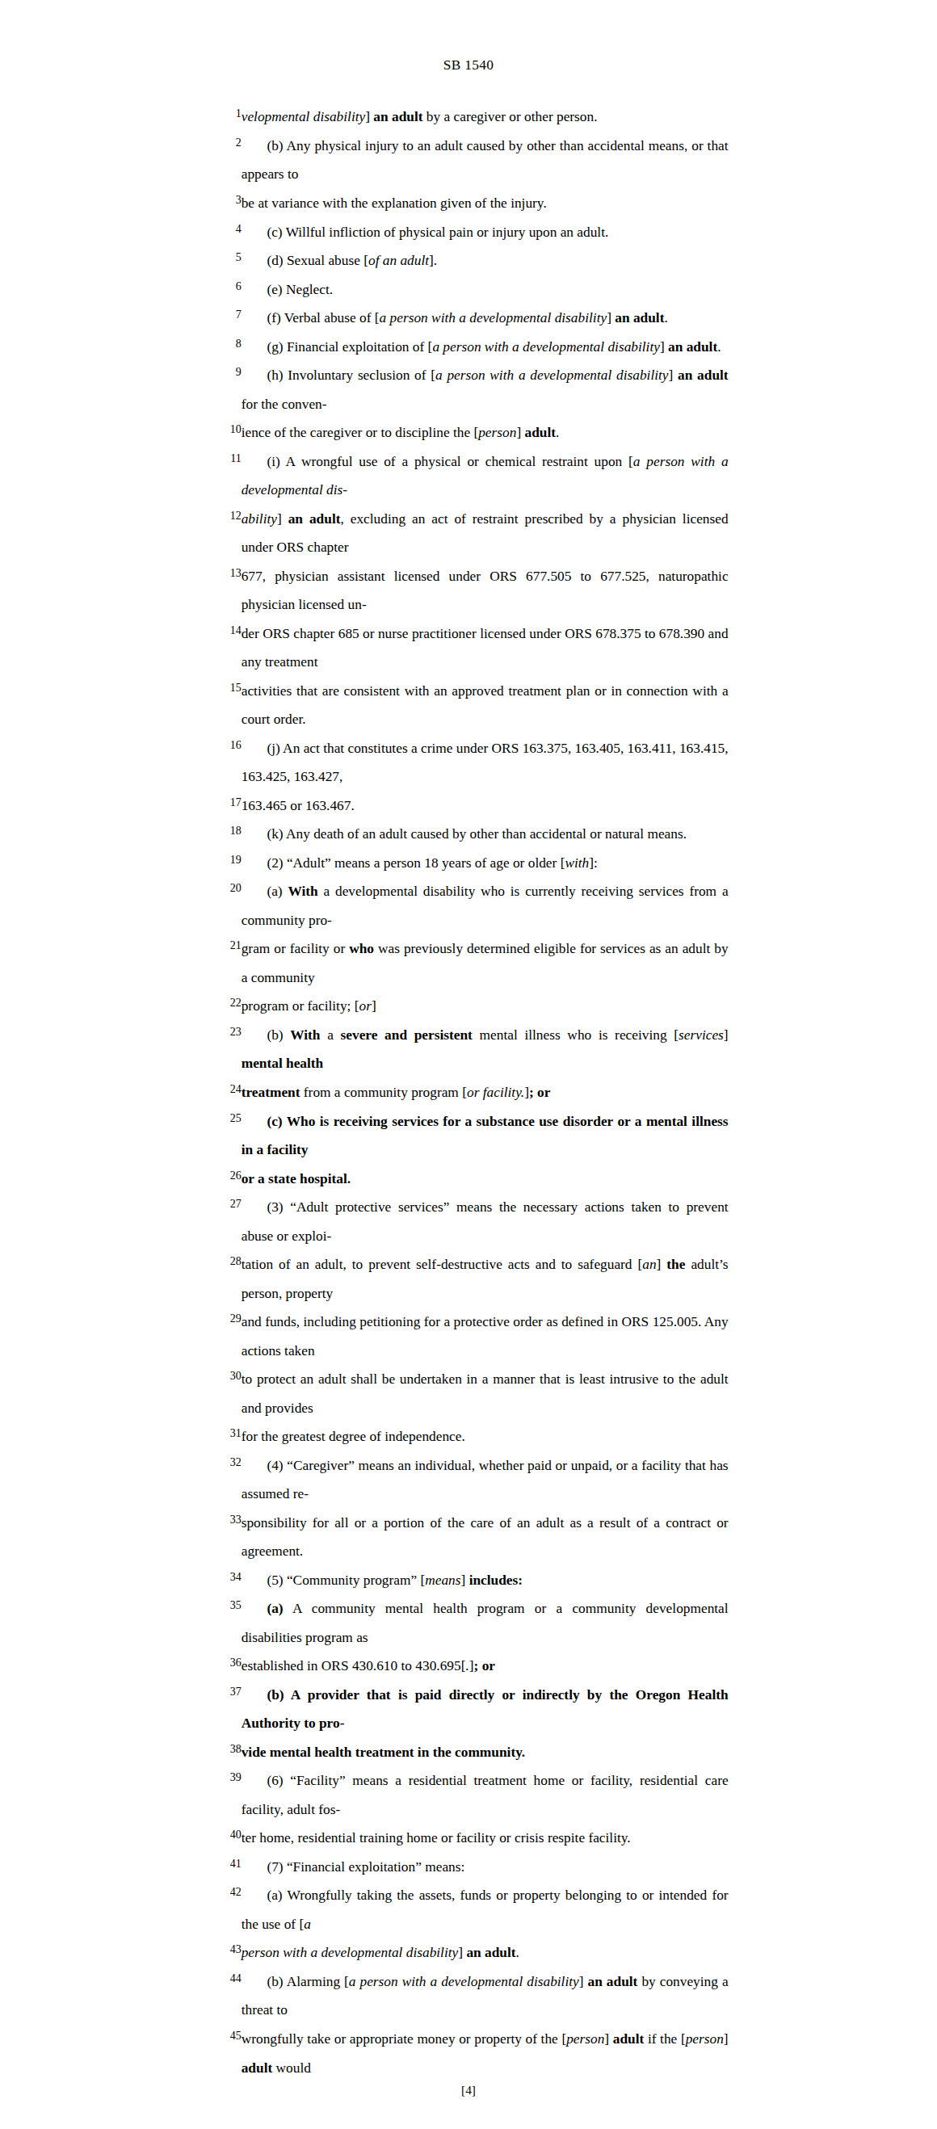SB 1540
| 1 | velopmental disability ] an adult by a caregiver or other person. |
| 2 | (b) Any physical injury to an adult caused by other than accidental means, or that appears to |
| 3 | be at variance with the explanation given of the injury. |
| 4 | (c) Willful infliction of physical pain or injury upon an adult. |
| 5 | (d) Sexual abuse [ of an adult ]. |
| 6 | (e) Neglect. |
| 7 | (f) Verbal abuse of [ a person with a developmental disability ] an adult . |
| 8 | (g) Financial exploitation of [ a person with a developmental disability ] an adult . |
| 9 | (h) Involuntary seclusion of [ a person with a developmental disability ] an adult for the conven- |
| 10 | ience of the caregiver or to discipline the [ person ] adult . |
| 11 | (i) A wrongful use of a physical or chemical restraint upon [ a person with a developmental dis- |
| 12 | ability ] an adult , excluding an act of restraint prescribed by a physician licensed under ORS chapter |
| 13 | 677, physician assistant licensed under ORS 677.505 to 677.525, naturopathic physician licensed un- |
| 14 | der ORS chapter 685 or nurse practitioner licensed under ORS 678.375 to 678.390 and any treatment |
| 15 | activities that are consistent with an approved treatment plan or in connection with a court order. |
| 16 | (j) An act that constitutes a crime under ORS 163.375, 163.405, 163.411, 163.415, 163.425, 163.427, |
| 17 | 163.465 or 163.467. |
| 18 | (k) Any death of an adult caused by other than accidental or natural means. |
| 19 | (2) “Adult” means a person 18 years of age or older [ with ]: |
| 20 | (a) With a developmental disability who is currently receiving services from a community pro- |
| 21 | gram or facility or who was previously determined eligible for services as an adult by a community |
| 22 | program or facility; [ or ] |
| 23 | (b) With a severe and persistent mental illness who is receiving [ services ] mental health |
| 24 | treatment from a community program [ or facility. ] ; or |
| 25 | (c) Who is receiving services for a substance use disorder or a mental illness in a facility |
| 26 | or a state hospital. |
| 27 | (3) “Adult protective services” means the necessary actions taken to prevent abuse or exploi- |
| 28 | tation of an adult, to prevent self-destructive acts and to safeguard [ an ] the adult’s person, property |
| 29 | and funds, including petitioning for a protective order as defined in ORS 125.005. Any actions taken |
| 30 | to protect an adult shall be undertaken in a manner that is least intrusive to the adult and provides |
| 31 | for the greatest degree of independence. |
| 32 | (4) “Caregiver” means an individual, whether paid or unpaid, or a facility that has assumed re- |
| 33 | sponsibility for all or a portion of the care of an adult as a result of a contract or agreement. |
| 34 | (5) “Community program” [ means ] includes: |
| 35 | (a) A community mental health program or a community developmental disabilities program as |
| 36 | established in ORS 430.610 to 430.695[ . ] ; or |
| 37 | (b) A provider that is paid directly or indirectly by the Oregon Health Authority to pro- |
| 38 | vide mental health treatment in the community. |
| 39 | (6) “Facility” means a residential treatment home or facility, residential care facility, adult fos- |
| 40 | ter home, residential training home or facility or crisis respite facility. |
| 41 | (7) “Financial exploitation” means: |
| 42 | (a) Wrongfully taking the assets, funds or property belonging to or intended for the use of [ a |
| 43 | person with a developmental disability ] an adult . |
| 44 | (b) Alarming [ a person with a developmental disability ] an adult by conveying a threat to |
| 45 | wrongfully take or appropriate money or property of the [ person ] adult if the [ person ] adult would |
[4]